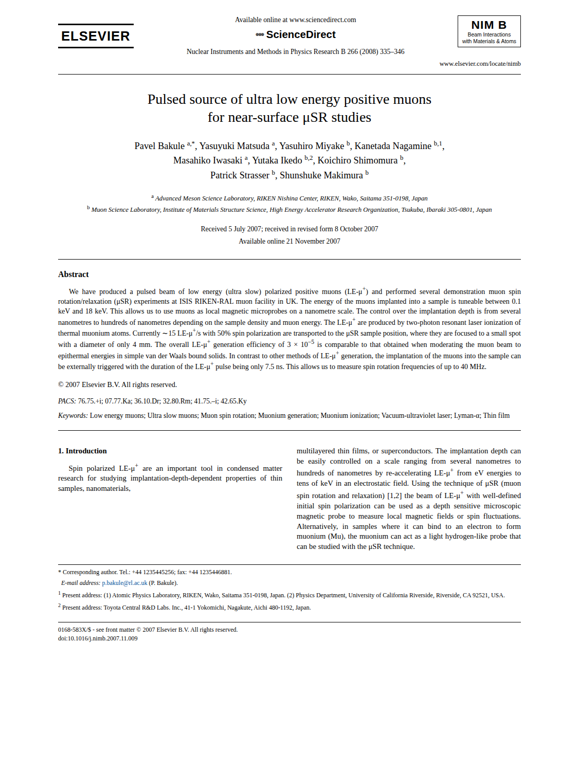ELSEVIER
Available online at www.sciencedirect.com
••• ScienceDirect
Nuclear Instruments and Methods in Physics Research B 266 (2008) 335–346
NIM B Beam Interactions
with Materials & Atoms
www.elsevier.com/locate/nimb
Pulsed source of ultra low energy positive muons
for near-surface μSR studies
Pavel Bakule a,*, Yasuyuki Matsuda a, Yasuhiro Miyake b, Kanetada Nagamine b,1,
Masahiko Iwasaki a, Yutaka Ikedo b,2, Koichiro Shimomura b,
Patrick Strasser b, Shunshuke Makimura b
a Advanced Meson Science Laboratory, RIKEN Nishina Center, RIKEN, Wako, Saitama 351-0198, Japan
b Muon Science Laboratory, Institute of Materials Structure Science, High Energy Accelerator Research Organization, Tsukuba, Ibaraki 305-0801, Japan
Received 5 July 2007; received in revised form 8 October 2007
Available online 21 November 2007
Abstract
We have produced a pulsed beam of low energy (ultra slow) polarized positive muons (LE-μ+) and performed several demonstration muon spin rotation/relaxation (μSR) experiments at ISIS RIKEN-RAL muon facility in UK. The energy of the muons implanted into a sample is tuneable between 0.1 keV and 18 keV. This allows us to use muons as local magnetic microprobes on a nanometre scale. The control over the implantation depth is from several nanometres to hundreds of nanometres depending on the sample density and muon energy. The LE-μ+ are produced by two-photon resonant laser ionization of thermal muonium atoms. Currently ∼15 LE-μ+/s with 50% spin polarization are transported to the μSR sample position, where they are focused to a small spot with a diameter of only 4 mm. The overall LE-μ+ generation efficiency of 3 × 10−5 is comparable to that obtained when moderating the muon beam to epithermal energies in simple van der Waals bound solids. In contrast to other methods of LE-μ+ generation, the implantation of the muons into the sample can be externally triggered with the duration of the LE-μ+ pulse being only 7.5 ns. This allows us to measure spin rotation frequencies of up to 40 MHz.
© 2007 Elsevier B.V. All rights reserved.
PACS: 76.75.+i; 07.77.Ka; 36.10.Dr; 32.80.Rm; 41.75.–i; 42.65.Ky
Keywords: Low energy muons; Ultra slow muons; Muon spin rotation; Muonium generation; Muonium ionization; Vacuum-ultraviolet laser; Lyman-α; Thin film
1. Introduction
Spin polarized LE-μ+ are an important tool in condensed matter research for studying implantation-depth-dependent properties of thin samples, nanomaterials,
multilayered thin films, or superconductors. The implantation depth can be easily controlled on a scale ranging from several nanometres to hundreds of nanometres by re-accelerating LE-μ+ from eV energies to tens of keV in an electrostatic field. Using the technique of μSR (muon spin rotation and relaxation) [1,2] the beam of LE-μ+ with well-defined initial spin polarization can be used as a depth sensitive microscopic magnetic probe to measure local magnetic fields or spin fluctuations. Alternatively, in samples where it can bind to an electron to form muonium (Mu), the muonium can act as a light hydrogen-like probe that can be studied with the μSR technique.
* Corresponding author. Tel.: +44 1235445256; fax: +44 1235446881.
E-mail address: p.bakule@rl.ac.uk (P. Bakule).
1 Present address: (1) Atomic Physics Laboratory, RIKEN, Wako, Saitama 351-0198, Japan. (2) Physics Department, University of California Riverside, Riverside, CA 92521, USA.
2 Present address: Toyota Central R&D Labs. Inc., 41-1 Yokomichi, Nagakute, Aichi 480-1192, Japan.
0168-583X/$ - see front matter © 2007 Elsevier B.V. All rights reserved.
doi:10.1016/j.nimb.2007.11.009